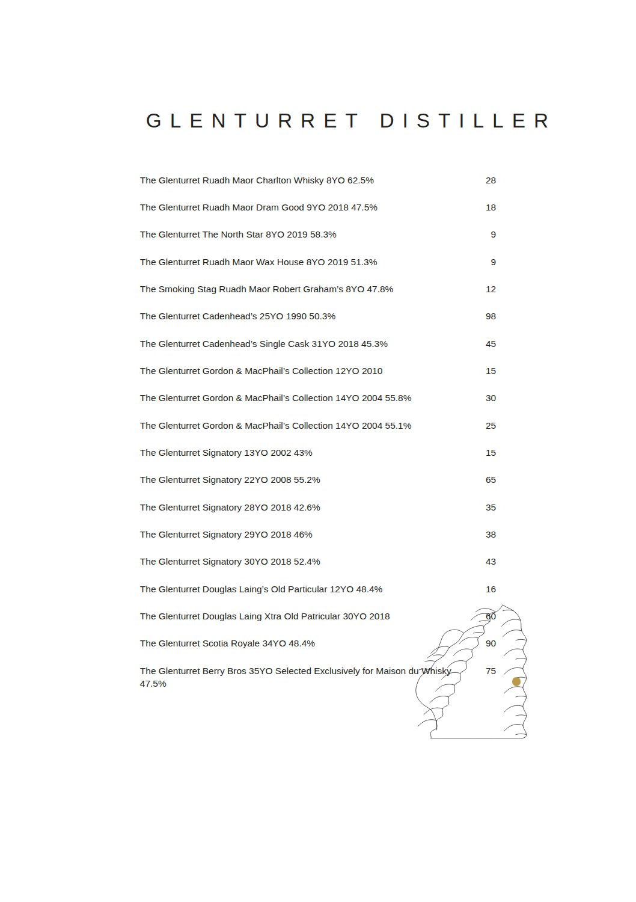GLENTURRET DISTILLERY
The Glenturret Ruadh Maor Charlton Whisky 8YO 62.5% 28
The Glenturret Ruadh Maor Dram Good 9YO 2018 47.5% 18
The Glenturret The North Star 8YO 2019 58.3% 9
The Glenturret Ruadh Maor Wax House 8YO 2019 51.3% 9
The Smoking Stag Ruadh Maor Robert Graham’s 8YO 47.8% 12
The Glenturret Cadenhead’s 25YO 1990 50.3% 98
The Glenturret Cadenhead’s Single Cask 31YO 2018 45.3% 45
The Glenturret Gordon & MacPhail’s Collection 12YO 201015
The Glenturret Gordon & MacPhail’s Collection 14YO 2004 55.8% 30
The Glenturret Gordon & MacPhail’s Collection 14YO 2004 55.1% 25
The Glenturret Signatory 13YO 2002 43% 15
The Glenturret Signatory 22YO 2008 55.2% 65
The Glenturret Signatory 28YO 2018 42.6% 35
The Glenturret Signatory 29YO 2018 46% 38
The Glenturret Signatory 30YO 2018 52.4% 43
The Glenturret Douglas Laing’s Old Particular 12YO 48.4% 16
The Glenturret Douglas Laing Xtra Old Patricular 30YO 201860
The Glenturret Scotia Royale 34YO 48.4% 90
The Glenturret Berry Bros 35YO Selected Exclusively for Maison du Whisky 47.5% 75